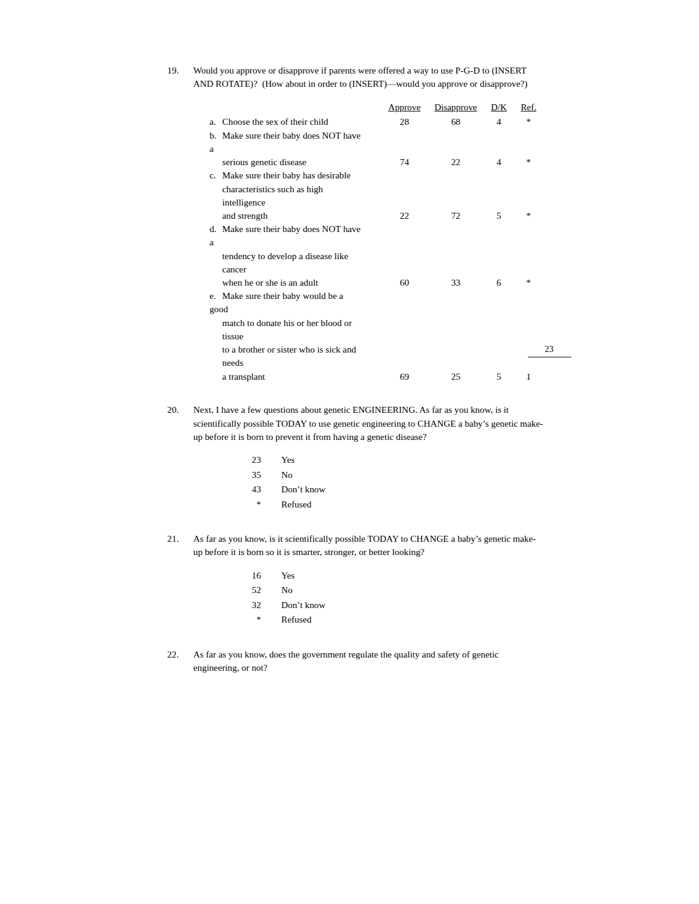23
19.
Would you approve or disapprove if parents were offered a way to use P-G-D to (INSERT AND ROTATE)? (How about in order to (INSERT)—would you approve or disapprove?)
| | Approve | Disapprove | D/K | Ref. |
| --- | --- | --- | --- | --- |
| a. Choose the sex of their child | 28 | 68 | 4 | * |
| b. Make sure their baby does NOT have a serious genetic disease | 74 | 22 | 4 | * |
| c. Make sure their baby has desirable characteristics such as high intelligence and strength | 22 | 72 | 5 | * |
| d. Make sure their baby does NOT have a tendency to develop a disease like cancer when he or she is an adult | 60 | 33 | 6 | * |
| e. Make sure their baby would be a good match to donate his or her blood or tissue to a brother or sister who is sick and needs a transplant | 69 | 25 | 5 | 1 |
20.
Next, I have a few questions about genetic ENGINEERING. As far as you know, is it scientifically possible TODAY to use genetic engineering to CHANGE a baby’s genetic make-up before it is born to prevent it from having a genetic disease?
23 Yes
35 No
43 Don’t know
*Refused
21.
As far as you know, is it scientifically possible TODAY to CHANGE a baby’s genetic make-up before it is born so it is smarter, stronger, or better looking?
16 Yes
52 No
32 Don’t know
*Refused
22.
As far as you know, does the government regulate the quality and safety of genetic engineering, or not?